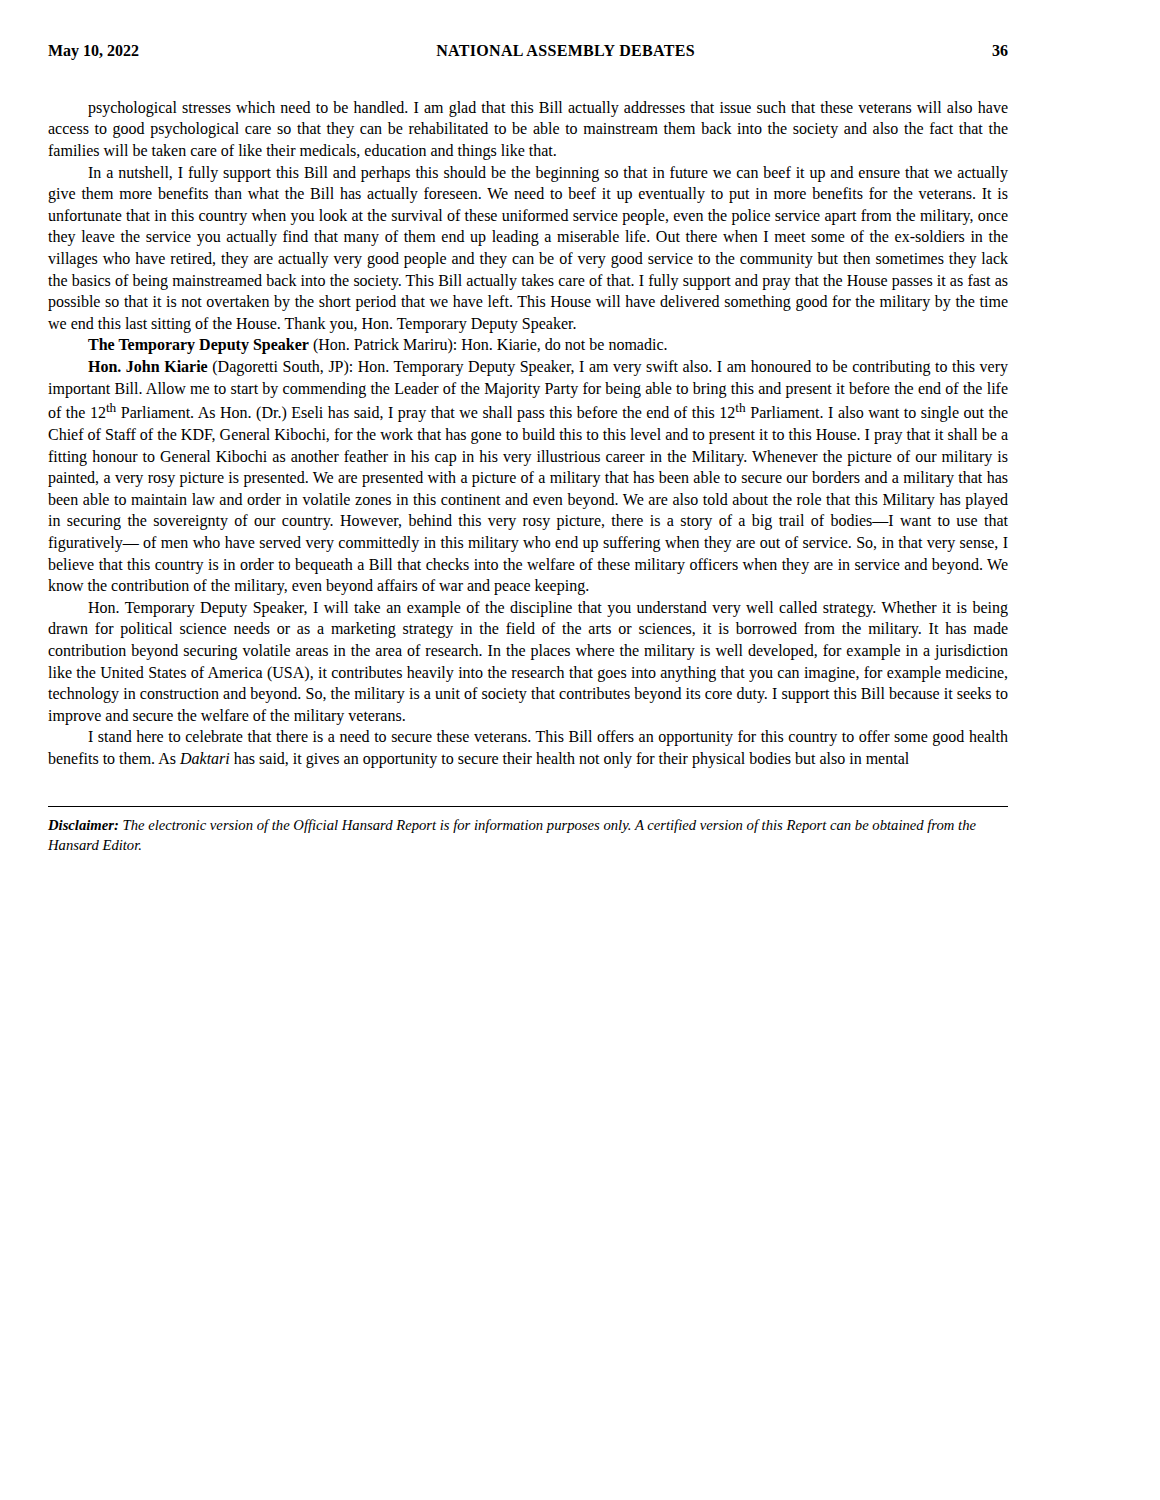May 10, 2022 NATIONAL ASSEMBLY DEBATES 36
psychological stresses which need to be handled. I am glad that this Bill actually addresses that issue such that these veterans will also have access to good psychological care so that they can be rehabilitated to be able to mainstream them back into the society and also the fact that the families will be taken care of like their medicals, education and things like that.
In a nutshell, I fully support this Bill and perhaps this should be the beginning so that in future we can beef it up and ensure that we actually give them more benefits than what the Bill has actually foreseen. We need to beef it up eventually to put in more benefits for the veterans. It is unfortunate that in this country when you look at the survival of these uniformed service people, even the police service apart from the military, once they leave the service you actually find that many of them end up leading a miserable life. Out there when I meet some of the ex-soldiers in the villages who have retired, they are actually very good people and they can be of very good service to the community but then sometimes they lack the basics of being mainstreamed back into the society. This Bill actually takes care of that. I fully support and pray that the House passes it as fast as possible so that it is not overtaken by the short period that we have left. This House will have delivered something good for the military by the time we end this last sitting of the House. Thank you, Hon. Temporary Deputy Speaker.
The Temporary Deputy Speaker (Hon. Patrick Mariru): Hon. Kiarie, do not be nomadic.
Hon. John Kiarie (Dagoretti South, JP): Hon. Temporary Deputy Speaker, I am very swift also. I am honoured to be contributing to this very important Bill. Allow me to start by commending the Leader of the Majority Party for being able to bring this and present it before the end of the life of the 12th Parliament. As Hon. (Dr.) Eseli has said, I pray that we shall pass this before the end of this 12th Parliament. I also want to single out the Chief of Staff of the KDF, General Kibochi, for the work that has gone to build this to this level and to present it to this House. I pray that it shall be a fitting honour to General Kibochi as another feather in his cap in his very illustrious career in the Military. Whenever the picture of our military is painted, a very rosy picture is presented. We are presented with a picture of a military that has been able to secure our borders and a military that has been able to maintain law and order in volatile zones in this continent and even beyond. We are also told about the role that this Military has played in securing the sovereignty of our country. However, behind this very rosy picture, there is a story of a big trail of bodies—I want to use that figuratively— of men who have served very committedly in this military who end up suffering when they are out of service. So, in that very sense, I believe that this country is in order to bequeath a Bill that checks into the welfare of these military officers when they are in service and beyond. We know the contribution of the military, even beyond affairs of war and peace keeping.
Hon. Temporary Deputy Speaker, I will take an example of the discipline that you understand very well called strategy. Whether it is being drawn for political science needs or as a marketing strategy in the field of the arts or sciences, it is borrowed from the military. It has made contribution beyond securing volatile areas in the area of research. In the places where the military is well developed, for example in a jurisdiction like the United States of America (USA), it contributes heavily into the research that goes into anything that you can imagine, for example medicine, technology in construction and beyond. So, the military is a unit of society that contributes beyond its core duty. I support this Bill because it seeks to improve and secure the welfare of the military veterans.
I stand here to celebrate that there is a need to secure these veterans. This Bill offers an opportunity for this country to offer some good health benefits to them. As Daktari has said, it gives an opportunity to secure their health not only for their physical bodies but also in mental
Disclaimer: The electronic version of the Official Hansard Report is for information purposes only. A certified version of this Report can be obtained from the Hansard Editor.